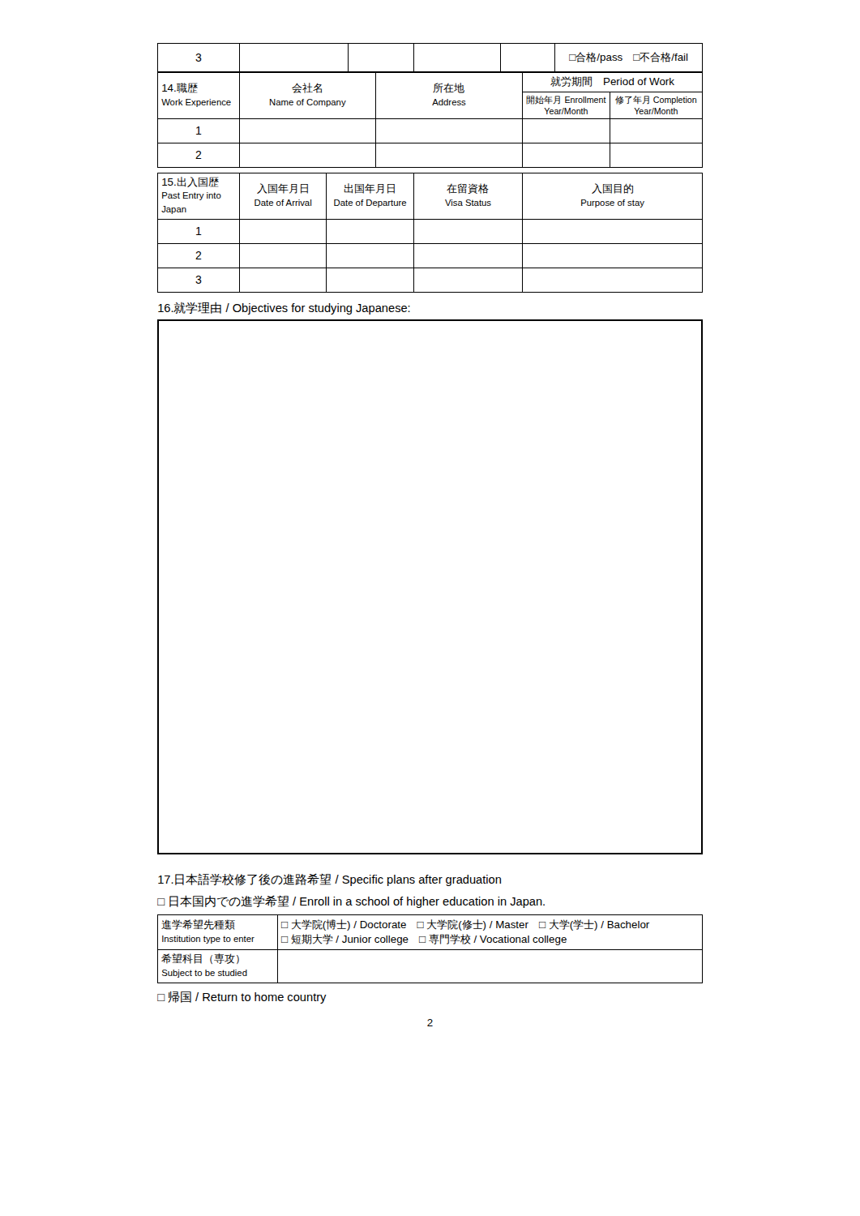| 3 | | | | | □合格/pass □不合格/fail |
| 14.職歴 Work Experience | 会社名 Name of Company | 所在地 Address | 就労期間 Period of Work |
| 開始年月 Enrollment Year/Month | 修了年月 Completion Year/Month |
| 1 | | | | |
| 2 | | | | |
| 15.出入国歴 Past Entry into Japan | 入国年月日 Date of Arrival | 出国年月日 Date of Departure | 在留資格 Visa Status | 入国目的 Purpose of stay |
| 1 | | | | |
| 2 | | | | |
| 3 | | | | |
16.就学理由 / Objectives for studying Japanese:
17.日本語学校修了後の進路希望 / Specific plans after graduation
□ 日本国内での進学希望 / Enroll in a school of higher education in Japan.
| 進学希望先種類 Institution type to enter | □ 大学院(博士) / Doctorate □ 大学院(修士) / Master □ 大学(学士) / Bachelor □ 短期大学 / Junior college □ 専門学校 / Vocational college |
| 希望科目（専攻） Subject to be studied | |
□ 帰国 / Return to home country
2